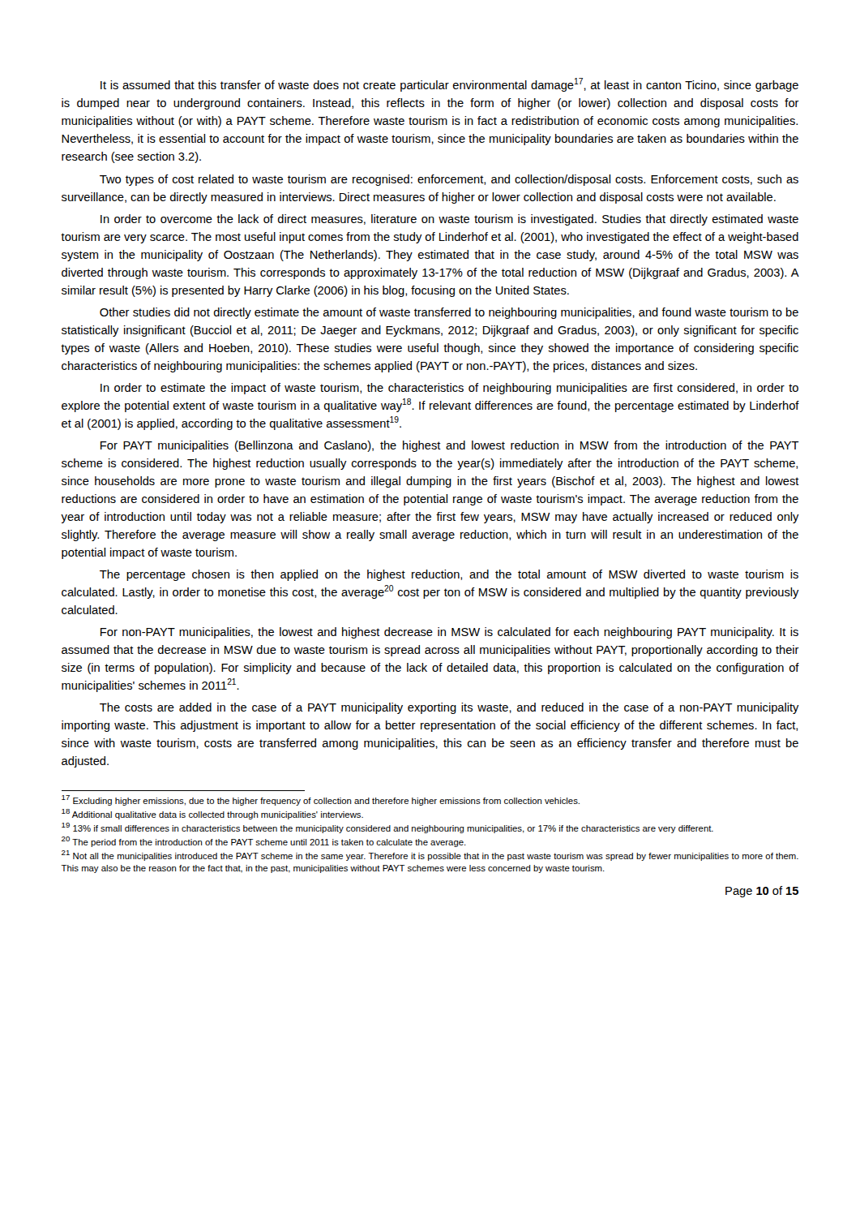It is assumed that this transfer of waste does not create particular environmental damage17, at least in canton Ticino, since garbage is dumped near to underground containers. Instead, this reflects in the form of higher (or lower) collection and disposal costs for municipalities without (or with) a PAYT scheme. Therefore waste tourism is in fact a redistribution of economic costs among municipalities. Nevertheless, it is essential to account for the impact of waste tourism, since the municipality boundaries are taken as boundaries within the research (see section 3.2).
Two types of cost related to waste tourism are recognised: enforcement, and collection/disposal costs. Enforcement costs, such as surveillance, can be directly measured in interviews. Direct measures of higher or lower collection and disposal costs were not available.
In order to overcome the lack of direct measures, literature on waste tourism is investigated. Studies that directly estimated waste tourism are very scarce. The most useful input comes from the study of Linderhof et al. (2001), who investigated the effect of a weight-based system in the municipality of Oostzaan (The Netherlands). They estimated that in the case study, around 4-5% of the total MSW was diverted through waste tourism. This corresponds to approximately 13-17% of the total reduction of MSW (Dijkgraaf and Gradus, 2003). A similar result (5%) is presented by Harry Clarke (2006) in his blog, focusing on the United States.
Other studies did not directly estimate the amount of waste transferred to neighbouring municipalities, and found waste tourism to be statistically insignificant (Bucciol et al, 2011; De Jaeger and Eyckmans, 2012; Dijkgraaf and Gradus, 2003), or only significant for specific types of waste (Allers and Hoeben, 2010). These studies were useful though, since they showed the importance of considering specific characteristics of neighbouring municipalities: the schemes applied (PAYT or non.-PAYT), the prices, distances and sizes.
In order to estimate the impact of waste tourism, the characteristics of neighbouring municipalities are first considered, in order to explore the potential extent of waste tourism in a qualitative way18. If relevant differences are found, the percentage estimated by Linderhof et al (2001) is applied, according to the qualitative assessment19.
For PAYT municipalities (Bellinzona and Caslano), the highest and lowest reduction in MSW from the introduction of the PAYT scheme is considered. The highest reduction usually corresponds to the year(s) immediately after the introduction of the PAYT scheme, since households are more prone to waste tourism and illegal dumping in the first years (Bischof et al, 2003). The highest and lowest reductions are considered in order to have an estimation of the potential range of waste tourism's impact. The average reduction from the year of introduction until today was not a reliable measure; after the first few years, MSW may have actually increased or reduced only slightly. Therefore the average measure will show a really small average reduction, which in turn will result in an underestimation of the potential impact of waste tourism.
The percentage chosen is then applied on the highest reduction, and the total amount of MSW diverted to waste tourism is calculated. Lastly, in order to monetise this cost, the average20 cost per ton of MSW is considered and multiplied by the quantity previously calculated.
For non-PAYT municipalities, the lowest and highest decrease in MSW is calculated for each neighbouring PAYT municipality. It is assumed that the decrease in MSW due to waste tourism is spread across all municipalities without PAYT, proportionally according to their size (in terms of population). For simplicity and because of the lack of detailed data, this proportion is calculated on the configuration of municipalities' schemes in 201121.
The costs are added in the case of a PAYT municipality exporting its waste, and reduced in the case of a non-PAYT municipality importing waste. This adjustment is important to allow for a better representation of the social efficiency of the different schemes. In fact, since with waste tourism, costs are transferred among municipalities, this can be seen as an efficiency transfer and therefore must be adjusted.
17 Excluding higher emissions, due to the higher frequency of collection and therefore higher emissions from collection vehicles.
18 Additional qualitative data is collected through municipalities' interviews.
19 13% if small differences in characteristics between the municipality considered and neighbouring municipalities, or 17% if the characteristics are very different.
20 The period from the introduction of the PAYT scheme until 2011 is taken to calculate the average.
21 Not all the municipalities introduced the PAYT scheme in the same year. Therefore it is possible that in the past waste tourism was spread by fewer municipalities to more of them. This may also be the reason for the fact that, in the past, municipalities without PAYT schemes were less concerned by waste tourism.
Page 10 of 15